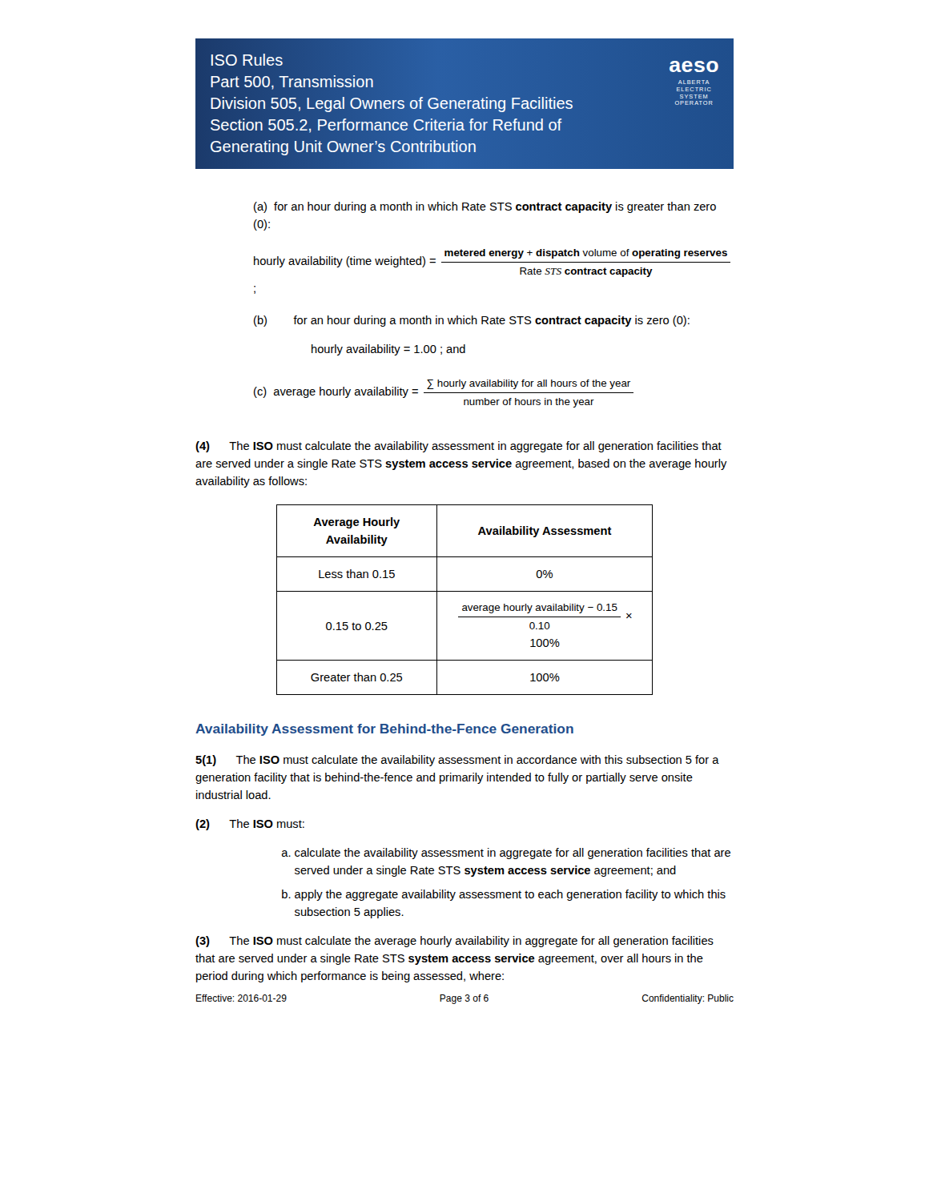ISO Rules
Part 500, Transmission
Division 505, Legal Owners of Generating Facilities
Section 505.2, Performance Criteria for Refund of
Generating Unit Owner’s Contribution
aeso
ALBERTA
ELECTRIC
SYSTEM
OPERATOR
(a) for an hour during a month in which Rate STS contract capacity is greater than zero (0):
hourly availability (time weighted) = metered energy + dispatch volume of operating reserves Rate STS contract capacity ;
(b) for an hour during a month in which Rate STS contract capacity is zero (0):
hourly availability = 1.00 ; and
(c) average hourly availability = ∑ hourly availability for all hours of the year number of hours in the year
(4) The ISO must calculate the availability assessment in aggregate for all generation facilities that are served under a single Rate STS system access service agreement, based on the average hourly availability as follows:
| Average Hourly Availability | Availability Assessment |
| --- | --- |
| Less than 0.15 | 0% |
| 0.15 to 0.25 | average hourly availability − 0.15 0.10 × 100% |
| Greater than 0.25 | 100% |
Availability Assessment for Behind-the-Fence Generation
5(1) The ISO must calculate the availability assessment in accordance with this subsection 5 for a generation facility that is behind-the-fence and primarily intended to fully or partially serve onsite industrial load.
(2) The ISO must:
calculate the availability assessment in aggregate for all generation facilities that are served under a single Rate STS system access service agreement; and
apply the aggregate availability assessment to each generation facility to which this subsection 5 applies.
(3) The ISO must calculate the average hourly availability in aggregate for all generation facilities that are served under a single Rate STS system access service agreement, over all hours in the period during which performance is being assessed, where:
Effective: 2016-01-29 Page 3 of 6 Confidentiality: Public